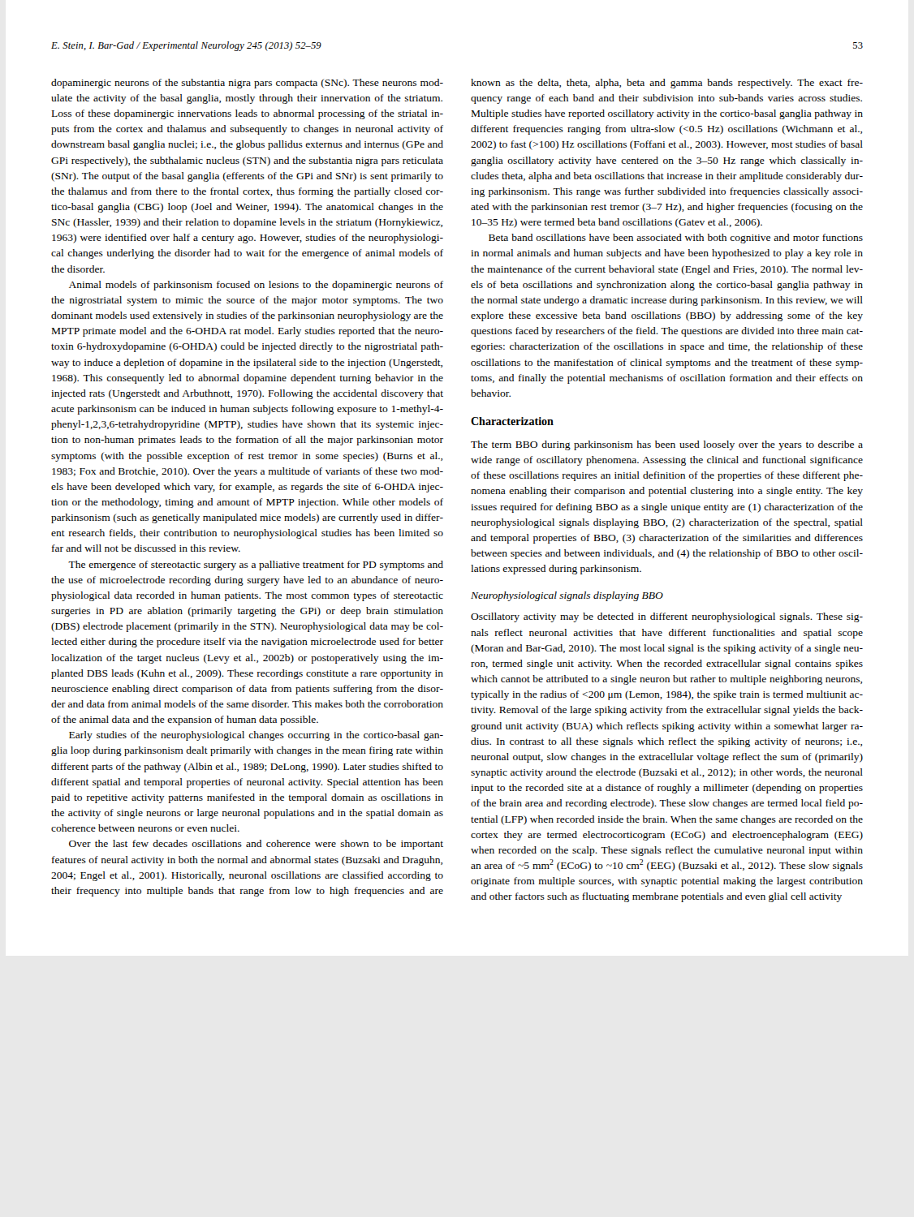E. Stein, I. Bar-Gad / Experimental Neurology 245 (2013) 52–59 53
dopaminergic neurons of the substantia nigra pars compacta (SNc). These neurons modulate the activity of the basal ganglia, mostly through their innervation of the striatum. Loss of these dopaminergic innervations leads to abnormal processing of the striatal inputs from the cortex and thalamus and subsequently to changes in neuronal activity of downstream basal ganglia nuclei; i.e., the globus pallidus externus and internus (GPe and GPi respectively), the subthalamic nucleus (STN) and the substantia nigra pars reticulata (SNr). The output of the basal ganglia (efferents of the GPi and SNr) is sent primarily to the thalamus and from there to the frontal cortex, thus forming the partially closed cortico-basal ganglia (CBG) loop (Joel and Weiner, 1994). The anatomical changes in the SNc (Hassler, 1939) and their relation to dopamine levels in the striatum (Hornykiewicz, 1963) were identified over half a century ago. However, studies of the neurophysiological changes underlying the disorder had to wait for the emergence of animal models of the disorder.
Animal models of parkinsonism focused on lesions to the dopaminergic neurons of the nigrostriatal system to mimic the source of the major motor symptoms. The two dominant models used extensively in studies of the parkinsonian neurophysiology are the MPTP primate model and the 6-OHDA rat model. Early studies reported that the neurotoxin 6-hydroxydopamine (6-OHDA) could be injected directly to the nigrostriatal pathway to induce a depletion of dopamine in the ipsilateral side to the injection (Ungerstedt, 1968). This consequently led to abnormal dopamine dependent turning behavior in the injected rats (Ungerstedt and Arbuthnott, 1970). Following the accidental discovery that acute parkinsonism can be induced in human subjects following exposure to 1-methyl-4-phenyl-1,2,3,6-tetrahydropyridine (MPTP), studies have shown that its systemic injection to non-human primates leads to the formation of all the major parkinsonian motor symptoms (with the possible exception of rest tremor in some species) (Burns et al., 1983; Fox and Brotchie, 2010). Over the years a multitude of variants of these two models have been developed which vary, for example, as regards the site of 6-OHDA injection or the methodology, timing and amount of MPTP injection. While other models of parkinsonism (such as genetically manipulated mice models) are currently used in different research fields, their contribution to neurophysiological studies has been limited so far and will not be discussed in this review.
The emergence of stereotactic surgery as a palliative treatment for PD symptoms and the use of microelectrode recording during surgery have led to an abundance of neurophysiological data recorded in human patients. The most common types of stereotactic surgeries in PD are ablation (primarily targeting the GPi) or deep brain stimulation (DBS) electrode placement (primarily in the STN). Neurophysiological data may be collected either during the procedure itself via the navigation microelectrode used for better localization of the target nucleus (Levy et al., 2002b) or postoperatively using the implanted DBS leads (Kuhn et al., 2009). These recordings constitute a rare opportunity in neuroscience enabling direct comparison of data from patients suffering from the disorder and data from animal models of the same disorder. This makes both the corroboration of the animal data and the expansion of human data possible.
Early studies of the neurophysiological changes occurring in the cortico-basal ganglia loop during parkinsonism dealt primarily with changes in the mean firing rate within different parts of the pathway (Albin et al., 1989; DeLong, 1990). Later studies shifted to different spatial and temporal properties of neuronal activity. Special attention has been paid to repetitive activity patterns manifested in the temporal domain as oscillations in the activity of single neurons or large neuronal populations and in the spatial domain as coherence between neurons or even nuclei.
Over the last few decades oscillations and coherence were shown to be important features of neural activity in both the normal and abnormal states (Buzsaki and Draguhn, 2004; Engel et al., 2001). Historically, neuronal oscillations are classified according to their frequency into multiple bands that range from low to high frequencies and are known as the delta, theta, alpha, beta and gamma bands respectively. The exact frequency range of each band and their subdivision into sub-bands varies across studies. Multiple studies have reported oscillatory activity in the cortico-basal ganglia pathway in different frequencies ranging from ultra-slow (<0.5 Hz) oscillations (Wichmann et al., 2002) to fast (>100) Hz oscillations (Foffani et al., 2003). However, most studies of basal ganglia oscillatory activity have centered on the 3–50 Hz range which classically includes theta, alpha and beta oscillations that increase in their amplitude considerably during parkinsonism. This range was further subdivided into frequencies classically associated with the parkinsonian rest tremor (3–7 Hz), and higher frequencies (focusing on the 10–35 Hz) were termed beta band oscillations (Gatev et al., 2006).
Beta band oscillations have been associated with both cognitive and motor functions in normal animals and human subjects and have been hypothesized to play a key role in the maintenance of the current behavioral state (Engel and Fries, 2010). The normal levels of beta oscillations and synchronization along the cortico-basal ganglia pathway in the normal state undergo a dramatic increase during parkinsonism. In this review, we will explore these excessive beta band oscillations (BBO) by addressing some of the key questions faced by researchers of the field. The questions are divided into three main categories: characterization of the oscillations in space and time, the relationship of these oscillations to the manifestation of clinical symptoms and the treatment of these symptoms, and finally the potential mechanisms of oscillation formation and their effects on behavior.
Characterization
The term BBO during parkinsonism has been used loosely over the years to describe a wide range of oscillatory phenomena. Assessing the clinical and functional significance of these oscillations requires an initial definition of the properties of these different phenomena enabling their comparison and potential clustering into a single entity. The key issues required for defining BBO as a single unique entity are (1) characterization of the neurophysiological signals displaying BBO, (2) characterization of the spectral, spatial and temporal properties of BBO, (3) characterization of the similarities and differences between species and between individuals, and (4) the relationship of BBO to other oscillations expressed during parkinsonism.
Neurophysiological signals displaying BBO
Oscillatory activity may be detected in different neurophysiological signals. These signals reflect neuronal activities that have different functionalities and spatial scope (Moran and Bar-Gad, 2010). The most local signal is the spiking activity of a single neuron, termed single unit activity. When the recorded extracellular signal contains spikes which cannot be attributed to a single neuron but rather to multiple neighboring neurons, typically in the radius of <200 μm (Lemon, 1984), the spike train is termed multiunit activity. Removal of the large spiking activity from the extracellular signal yields the background unit activity (BUA) which reflects spiking activity within a somewhat larger radius. In contrast to all these signals which reflect the spiking activity of neurons; i.e., neuronal output, slow changes in the extracellular voltage reflect the sum of (primarily) synaptic activity around the electrode (Buzsaki et al., 2012); in other words, the neuronal input to the recorded site at a distance of roughly a millimeter (depending on properties of the brain area and recording electrode). These slow changes are termed local field potential (LFP) when recorded inside the brain. When the same changes are recorded on the cortex they are termed electrocorticogram (ECoG) and electroencephalogram (EEG) when recorded on the scalp. These signals reflect the cumulative neuronal input within an area of ~5 mm2 (ECoG) to ~10 cm2 (EEG) (Buzsaki et al., 2012). These slow signals originate from multiple sources, with synaptic potential making the largest contribution and other factors such as fluctuating membrane potentials and even glial cell activity